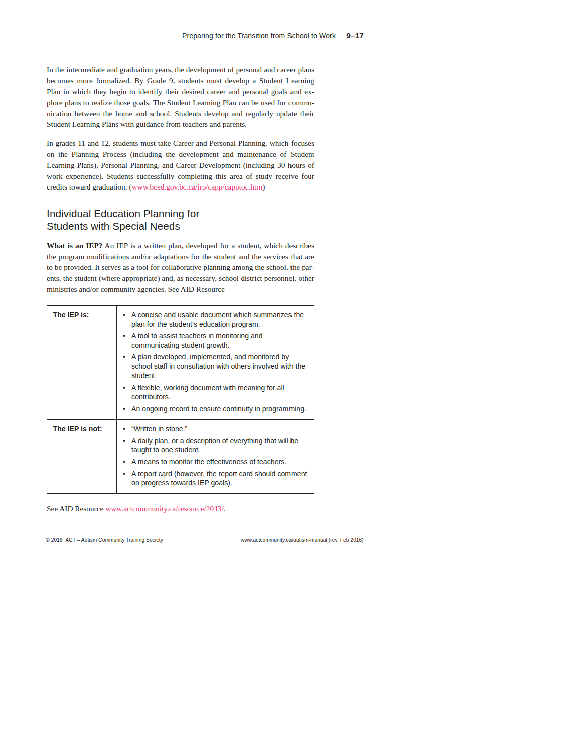Preparing for the Transition from School to Work 9–17
In the intermediate and graduation years, the development of personal and career plans becomes more formalized. By Grade 9, students must develop a Student Learning Plan in which they begin to identify their desired career and personal goals and explore plans to realize those goals. The Student Learning Plan can be used for communication between the home and school. Students develop and regularly update their Student Learning Plans with guidance from teachers and parents.
In grades 11 and 12, students must take Career and Personal Planning, which focuses on the Planning Process (including the development and maintenance of Student Learning Plans), Personal Planning, and Career Development (including 30 hours of work experience). Students successfully completing this area of study receive four credits toward graduation. (www.bced.gov.bc.ca/irp/capp/capptoc.htm)
Individual Education Planning for
Students with Special Needs
What is an IEP? An IEP is a written plan, developed for a student, which describes the program modifications and/or adaptations for the student and the services that are to be provided. It serves as a tool for collaborative planning among the school, the parents, the student (where appropriate) and, as necessary, school district personnel, other ministries and/or community agencies. See AID Resource
| The IEP is: | A concise and usable document which summarizes the plan for the student’s education program. A tool to assist teachers in monitoring and communicating student growth. A plan developed, implemented, and monitored by school staff in consultation with others involved with the student. A flexible, working document with meaning for all contributors. An ongoing record to ensure continuity in programming. |
| The IEP is not: | “Written in stone.” A daily plan, or a description of everything that will be taught to one student. A means to monitor the effectiveness of teachers. A report card (however, the report card should comment on progress towards IEP goals). |
See AID Resource www.actcommunity.ca/resource/2043/.
© 2016 ACT – Autism Community Training Society www.actcommunity.ca/autism-manual (rev. Feb 2016)